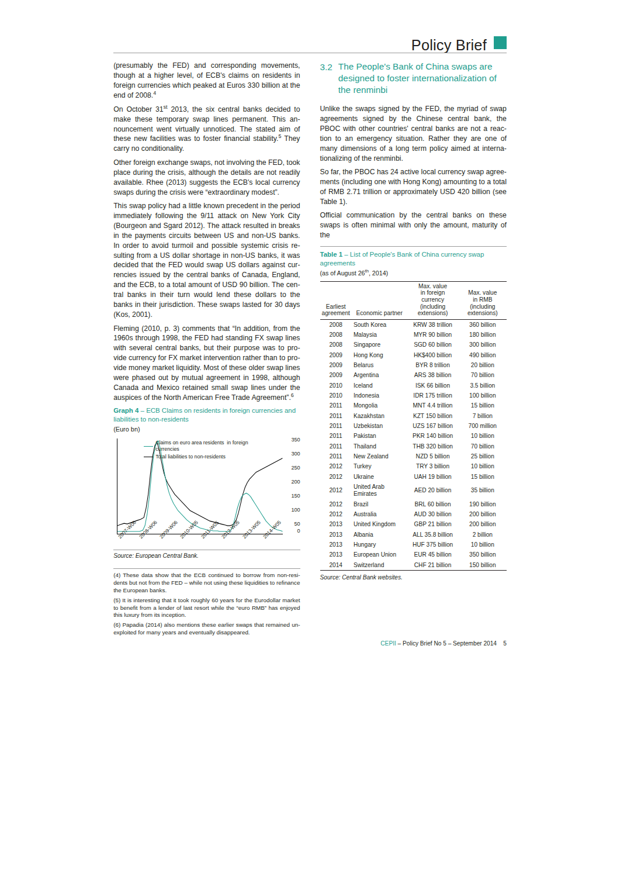Policy Brief
(presumably the FED) and corresponding movements, though at a higher level, of ECB's claims on residents in foreign currencies which peaked at Euros 330 billion at the end of 2008.4
On October 31st 2013, the six central banks decided to make these temporary swap lines permanent. This announcement went virtually unnoticed. The stated aim of these new facilities was to foster financial stability.5 They carry no conditionality.
Other foreign exchange swaps, not involving the FED, took place during the crisis, although the details are not readily available. Rhee (2013) suggests the ECB's local currency swaps during the crisis were “extraordinary modest”.
This swap policy had a little known precedent in the period immediately following the 9/11 attack on New York City (Bourgeon and Sgard 2012). The attack resulted in breaks in the payments circuits between US and non-US banks. In order to avoid turmoil and possible systemic crisis resulting from a US dollar shortage in non-US banks, it was decided that the FED would swap US dollars against currencies issued by the central banks of Canada, England, and the ECB, to a total amount of USD 90 billion. The central banks in their turn would lend these dollars to the banks in their jurisdiction. These swaps lasted for 30 days (Kos, 2001).
Fleming (2010, p. 3) comments that “In addition, from the 1960s through 1998, the FED had standing FX swap lines with several central banks, but their purpose was to provide currency for FX market intervention rather than to provide money market liquidity. Most of these older swap lines were phased out by mutual agreement in 1998, although Canada and Mexico retained small swap lines under the auspices of the North American Free Trade Agreement”.6
Graph 4 – ECB Claims on residents in foreign currencies and liabilities to non-residents
(Euro bn)
Claims on euro area residents in foreign
currencies
Total liabilities to non-residents
350
300
250
200
150
100
50
0
2007-W06 2008-W06 2009-W06 2010-W05 2011-W05 2012-W05 2013-W05 2014-W05
Source: European Central Bank.
(4) These data show that the ECB continued to borrow from non-residents but not from the FED – while not using these liquidities to refinance the European banks.
(5) It is interesting that it took roughly 60 years for the Eurodollar market to benefit from a lender of last resort while the “euro RMB” has enjoyed this luxury from its inception.
(6) Papadia (2014) also mentions these earlier swaps that remained unexploited for many years and eventually disappeared.
3.2
The People's Bank of China swaps are designed to foster internationalization of the renminbi
Unlike the swaps signed by the FED, the myriad of swap agreements signed by the Chinese central bank, the PBOC with other countries' central banks are not a reaction to an emergency situation. Rather they are one of many dimensions of a long term policy aimed at internationalizing of the renminbi.
So far, the PBOC has 24 active local currency swap agreements (including one with Hong Kong) amounting to a total of RMB 2.71 trillion or approximately USD 420 billion (see Table 1).
Official communication by the central banks on these swaps is often minimal with only the amount, maturity of the
Table 1 – List of People's Bank of China currency swap agreements
(as of August 26th, 2014)
| Earliest agreement | Economic partner | Max. value in foreign currency (including extensions) | Max. value in RMB (including extensions) |
| --- | --- | --- | --- |
| 2008 | South Korea | KRW 38 trillion | 360 billion |
| 2008 | Malaysia | MYR 90 billion | 180 billion |
| 2008 | Singapore | SGD 60 billion | 300 billion |
| 2009 | Hong Kong | HK$400 billion | 490 billion |
| 2009 | Belarus | BYR 8 trillion | 20 billion |
| 2009 | Argentina | ARS 38 billion | 70 billion |
| 2010 | Iceland | ISK 66 billion | 3.5 billion |
| 2010 | Indonesia | IDR 175 trillion | 100 billion |
| 2011 | Mongolia | MNT 4.4 trillion | 15 billion |
| 2011 | Kazakhstan | KZT 150 billion | 7 billion |
| 2011 | Uzbekistan | UZS 167 billion | 700 million |
| 2011 | Pakistan | PKR 140 billion | 10 billion |
| 2011 | Thailand | THB 320 billion | 70 billion |
| 2011 | New Zealand | NZD 5 billion | 25 billion |
| 2012 | Turkey | TRY 3 billion | 10 billion |
| 2012 | Ukraine | UAH 19 billion | 15 billion |
| 2012 | United Arab Emirates | AED 20 billion | 35 billion |
| 2012 | Brazil | BRL 60 billion | 190 billion |
| 2012 | Australia | AUD 30 billion | 200 billion |
| 2013 | United Kingdom | GBP 21 billion | 200 billion |
| 2013 | Albania | ALL 35.8 billion | 2 billion |
| 2013 | Hungary | HUF 375 billion | 10 billion |
| 2013 | European Union | EUR 45 billion | 350 billion |
| 2014 | Switzerland | CHF 21 billion | 150 billion |
Source: Central Bank websites.
CEPII – Policy Brief No 5 – September 2014 5